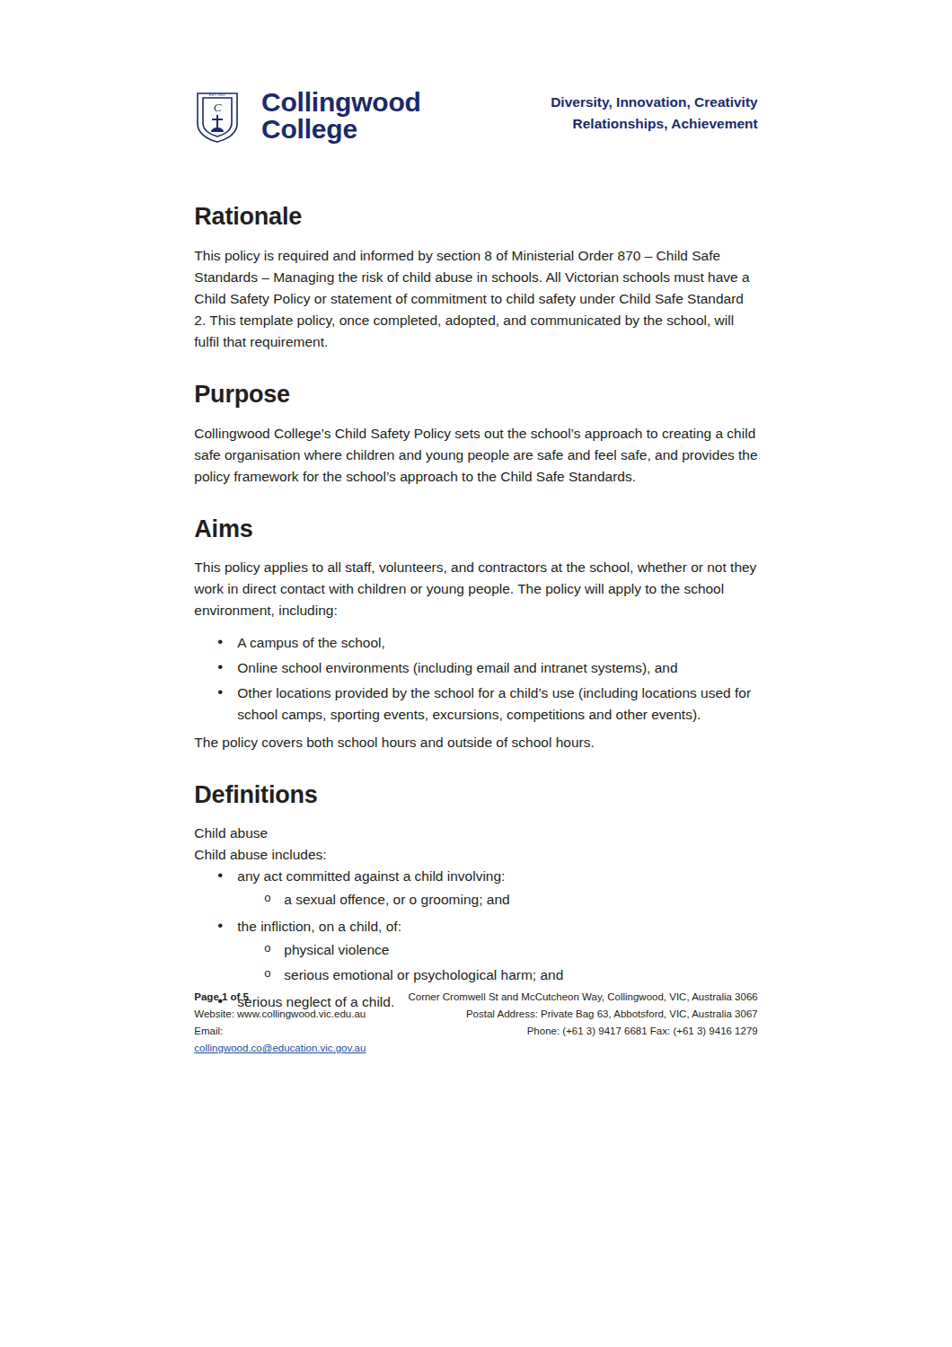C EST 1882
Collingwood
College
Diversity, Innovation, Creativity
Relationships, Achievement
Rationale
This policy is required and informed by section 8 of Ministerial Order 870 – Child Safe Standards – Managing the risk of child abuse in schools. All Victorian schools must have a Child Safety Policy or statement of commitment to child safety under Child Safe Standard 2. This template policy, once completed, adopted, and communicated by the school, will fulfil that requirement.
Purpose
Collingwood College’s Child Safety Policy sets out the school’s approach to creating a child safe organisation where children and young people are safe and feel safe, and provides the policy framework for the school’s approach to the Child Safe Standards.
Aims
This policy applies to all staff, volunteers, and contractors at the school, whether or not they work in direct contact with children or young people. The policy will apply to the school environment, including:
A campus of the school,
Online school environments (including email and intranet systems), and
Other locations provided by the school for a child’s use (including locations used for school camps, sporting events, excursions, competitions and other events).
The policy covers both school hours and outside of school hours.
Definitions
Child abuse
Child abuse includes:
any act committed against a child involving:
a sexual offence, or o grooming; and
the infliction, on a child, of:
physical violence
serious emotional or psychological harm; and
serious neglect of a child.
Page 1 of 5
Website: www.collingwood.vic.edu.au
Email:
collingwood.co@education.vic.gov.au
Corner Cromwell St and McCutcheon Way, Collingwood, VIC, Australia 3066
Postal Address: Private Bag 63, Abbotsford, VIC, Australia 3067
Phone: (+61 3) 9417 6681 Fax: (+61 3) 9416 1279